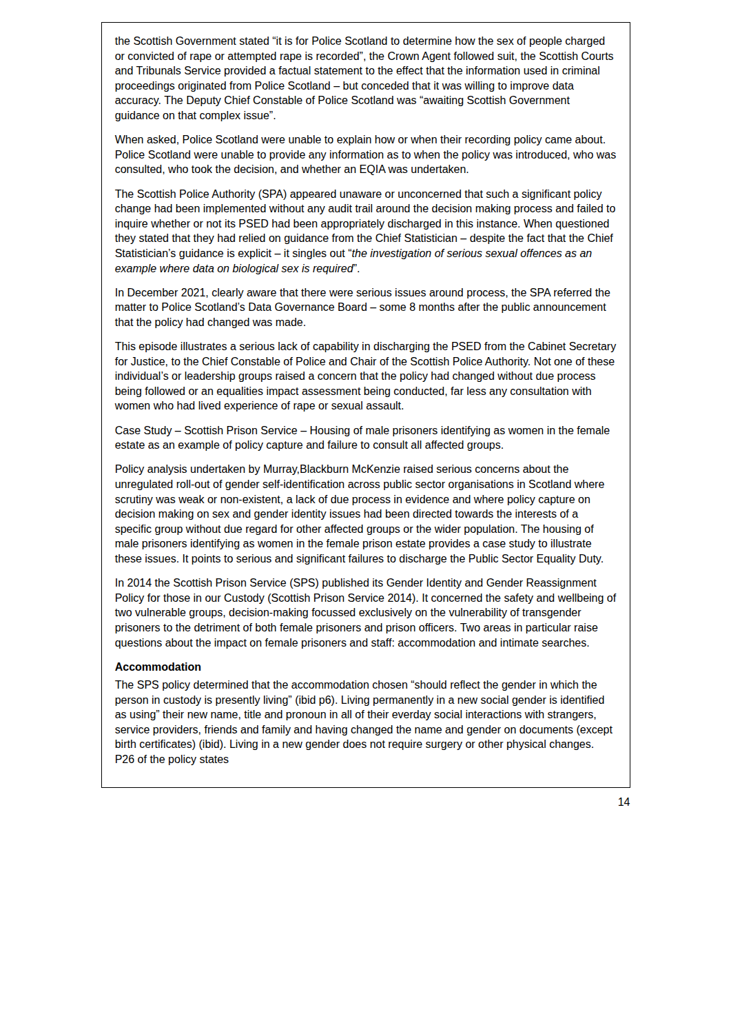the Scottish Government stated “it is for Police Scotland to determine how the sex of people charged or convicted of rape or attempted rape is recorded”, the Crown Agent followed suit, the Scottish Courts and Tribunals Service provided a factual statement to the effect that the information used in criminal proceedings originated from Police Scotland – but conceded that it was willing to improve data accuracy. The Deputy Chief Constable of Police Scotland was “awaiting Scottish Government guidance on that complex issue”.
When asked, Police Scotland were unable to explain how or when their recording policy came about. Police Scotland were unable to provide any information as to when the policy was introduced, who was consulted, who took the decision, and whether an EQIA was undertaken.
The Scottish Police Authority (SPA) appeared unaware or unconcerned that such a significant policy change had been implemented without any audit trail around the decision making process and failed to inquire whether or not its PSED had been appropriately discharged in this instance. When questioned they stated that they had relied on guidance from the Chief Statistician – despite the fact that the Chief Statistician’s guidance is explicit – it singles out “the investigation of serious sexual offences as an example where data on biological sex is required”.
In December 2021, clearly aware that there were serious issues around process, the SPA referred the matter to Police Scotland’s Data Governance Board – some 8 months after the public announcement that the policy had changed was made.
This episode illustrates a serious lack of capability in discharging the PSED from the Cabinet Secretary for Justice, to the Chief Constable of Police and Chair of the Scottish Police Authority. Not one of these individual’s or leadership groups raised a concern that the policy had changed without due process being followed or an equalities impact assessment being conducted, far less any consultation with women who had lived experience of rape or sexual assault.
Case Study – Scottish Prison Service – Housing of male prisoners identifying as women in the female estate as an example of policy capture and failure to consult all affected groups.
Policy analysis undertaken by Murray,Blackburn McKenzie raised serious concerns about the unregulated roll-out of gender self-identification across public sector organisations in Scotland where scrutiny was weak or non-existent, a lack of due process in evidence and where policy capture on decision making on sex and gender identity issues had been directed towards the interests of a specific group without due regard for other affected groups or the wider population. The housing of male prisoners identifying as women in the female prison estate provides a case study to illustrate these issues. It points to serious and significant failures to discharge the Public Sector Equality Duty.
In 2014 the Scottish Prison Service (SPS) published its Gender Identity and Gender Reassignment Policy for those in our Custody (Scottish Prison Service 2014). It concerned the safety and wellbeing of two vulnerable groups, decision-making focussed exclusively on the vulnerability of transgender prisoners to the detriment of both female prisoners and prison officers. Two areas in particular raise questions about the impact on female prisoners and staff: accommodation and intimate searches.
Accommodation
The SPS policy determined that the accommodation chosen “should reflect the gender in which the person in custody is presently living” (ibid p6). Living permanently in a new social gender is identified as using” their new name, title and pronoun in all of their everday social interactions with strangers, service providers, friends and family and having changed the name and gender on documents (except birth certificates) (ibid). Living in a new gender does not require surgery or other physical changes. P26 of the policy states
14